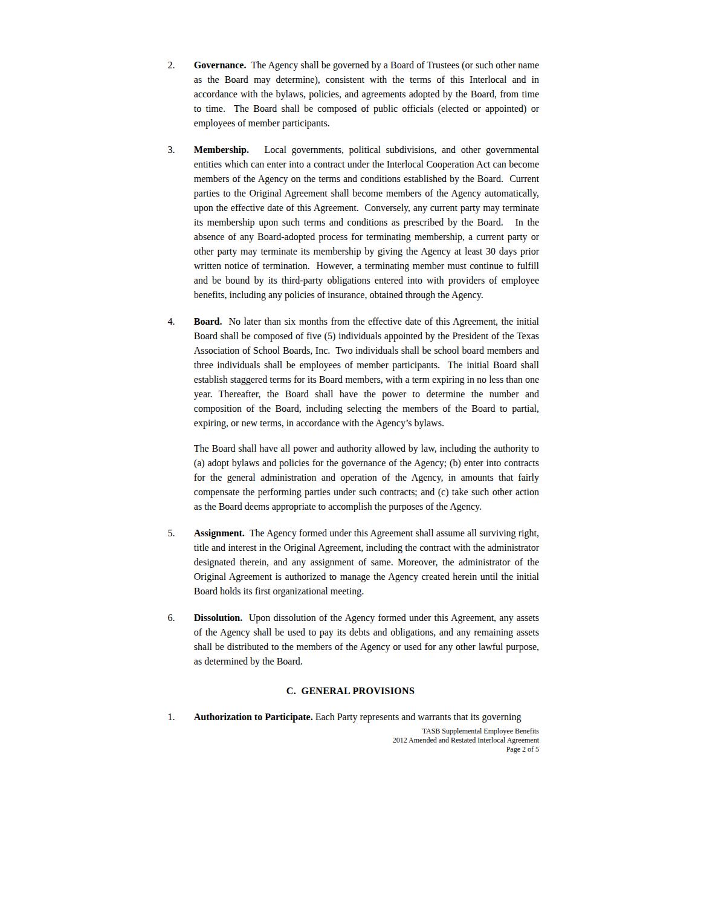2.
Governance. The Agency shall be governed by a Board of Trustees (or such other name as the Board may determine), consistent with the terms of this Interlocal and in accordance with the bylaws, policies, and agreements adopted by the Board, from time to time. The Board shall be composed of public officials (elected or appointed) or employees of member participants.
3.
Membership. Local governments, political subdivisions, and other governmental entities which can enter into a contract under the Interlocal Cooperation Act can become members of the Agency on the terms and conditions established by the Board. Current parties to the Original Agreement shall become members of the Agency automatically, upon the effective date of this Agreement. Conversely, any current party may terminate its membership upon such terms and conditions as prescribed by the Board. In the absence of any Board-adopted process for terminating membership, a current party or other party may terminate its membership by giving the Agency at least 30 days prior written notice of termination. However, a terminating member must continue to fulfill and be bound by its third-party obligations entered into with providers of employee benefits, including any policies of insurance, obtained through the Agency.
4.
Board. No later than six months from the effective date of this Agreement, the initial Board shall be composed of five (5) individuals appointed by the President of the Texas Association of School Boards, Inc. Two individuals shall be school board members and three individuals shall be employees of member participants. The initial Board shall establish staggered terms for its Board members, with a term expiring in no less than one year. Thereafter, the Board shall have the power to determine the number and composition of the Board, including selecting the members of the Board to partial, expiring, or new terms, in accordance with the Agency’s bylaws.
The Board shall have all power and authority allowed by law, including the authority to (a) adopt bylaws and policies for the governance of the Agency; (b) enter into contracts for the general administration and operation of the Agency, in amounts that fairly compensate the performing parties under such contracts; and (c) take such other action as the Board deems appropriate to accomplish the purposes of the Agency.
5.
Assignment. The Agency formed under this Agreement shall assume all surviving right, title and interest in the Original Agreement, including the contract with the administrator designated therein, and any assignment of same. Moreover, the administrator of the Original Agreement is authorized to manage the Agency created herein until the initial Board holds its first organizational meeting.
6.
Dissolution. Upon dissolution of the Agency formed under this Agreement, any assets of the Agency shall be used to pay its debts and obligations, and any remaining assets shall be distributed to the members of the Agency or used for any other lawful purpose, as determined by the Board.
C. GENERAL PROVISIONS
1.
Authorization to Participate. Each Party represents and warrants that its governing
TASB Supplemental Employee Benefits
2012 Amended and Restated Interlocal Agreement
Page 2 of 5